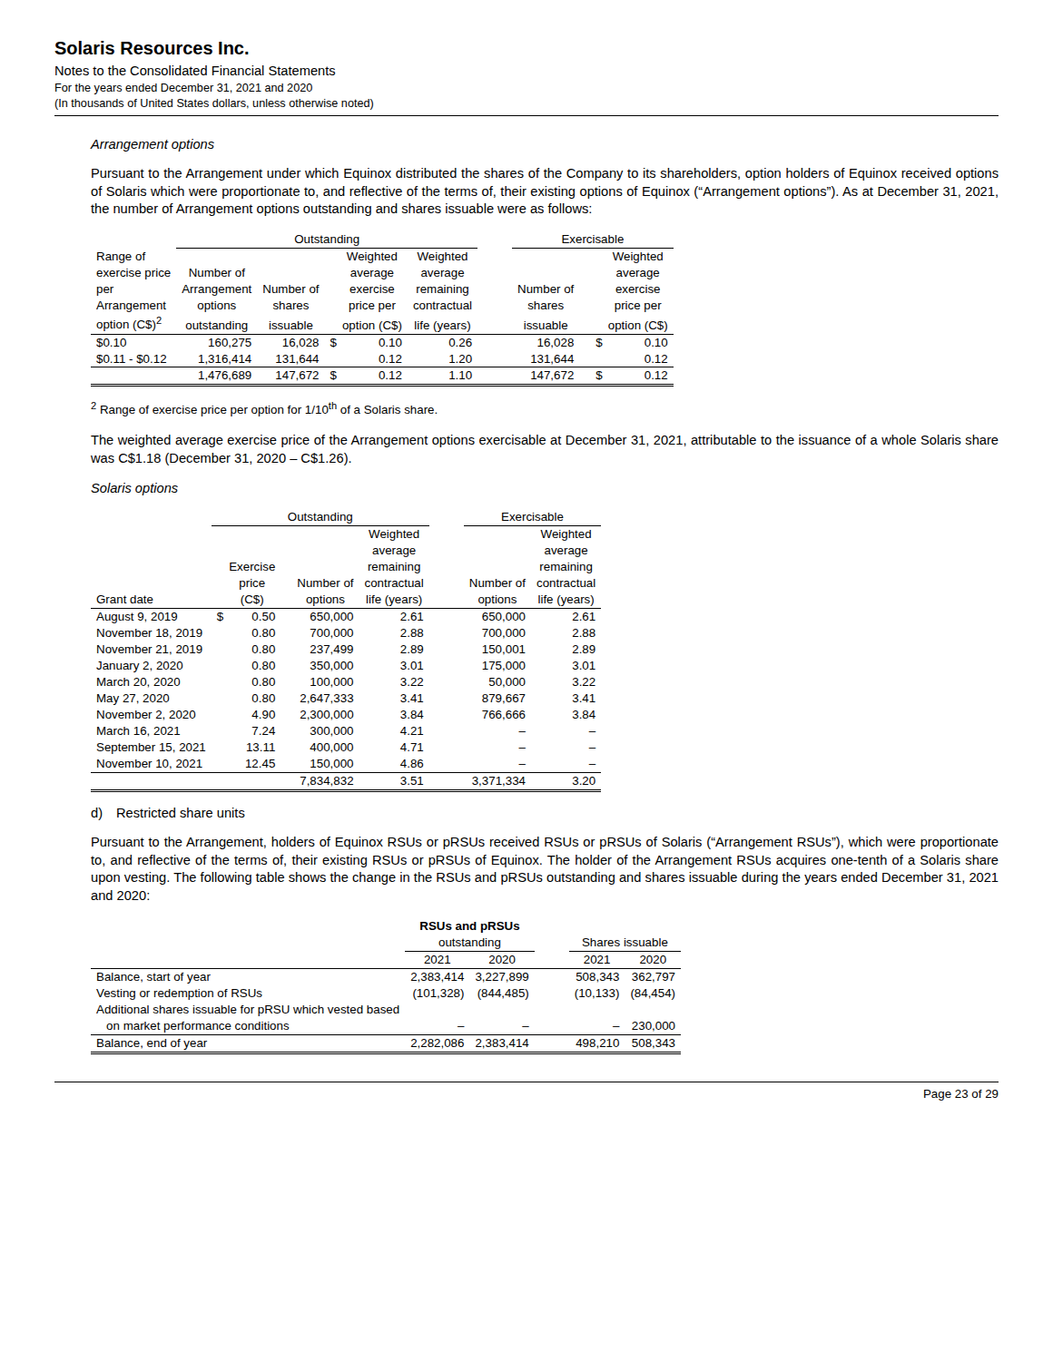Solaris Resources Inc.
Notes to the Consolidated Financial Statements
For the years ended December 31, 2021 and 2020
(In thousands of United States dollars, unless otherwise noted)
Arrangement options
Pursuant to the Arrangement under which Equinox distributed the shares of the Company to its shareholders, option holders of Equinox received options of Solaris which were proportionate to, and reflective of the terms of, their existing options of Equinox (“Arrangement options”). As at December 31, 2021, the number of Arrangement options outstanding and shares issuable were as follows:
| | Outstanding | | Exercisable |
| Range of | | | | Weighted | Weighted | | | | | Weighted |
| exercise price | Number of | | | average | average | | | | | average |
| per | Arrangement | Number of | | exercise | remaining | | Number of | | | exercise |
| Arrangement | options | shares | | price per | contractual | | shares | | | price per |
| option (C$) 2 | outstanding | issuable | | option (C$) | life (years) | | issuable | | | option (C$) |
| $0.10 | 160,275 | 16,028 | $ | 0.10 | 0.26 | | 16,028 | | $ | 0.10 |
| $0.11 - $0.12 | 1,316,414 | 131,644 | | 0.12 | 1.20 | | 131,644 | | | 0.12 |
| | 1,476,689 | 147,672 | $ | 0.12 | 1.10 | | 147,672 | | $ | 0.12 |
2 Range of exercise price per option for 1/10th of a Solaris share.
The weighted average exercise price of the Arrangement options exercisable at December 31, 2021, attributable to the issuance of a whole Solaris share was C$1.18 (December 31, 2020 – C$1.26).
Solaris options
| | Outstanding | | Exercisable |
| | | | | | Weighted | | | Weighted |
| | | | | | average | | | average |
| | | Exercise | | | remaining | | | remaining |
| | | price | | Number of | contractual | | Number of | contractual |
| Grant date | | (C$) | | options | life (years) | | options | life (years) |
| August 9, 2019 | $ | 0.50 | | 650,000 | 2.61 | | 650,000 | 2.61 |
| November 18, 2019 | | 0.80 | | 700,000 | 2.88 | | 700,000 | 2.88 |
| November 21, 2019 | | 0.80 | | 237,499 | 2.89 | | 150,001 | 2.89 |
| January 2, 2020 | | 0.80 | | 350,000 | 3.01 | | 175,000 | 3.01 |
| March 20, 2020 | | 0.80 | | 100,000 | 3.22 | | 50,000 | 3.22 |
| May 27, 2020 | | 0.80 | | 2,647,333 | 3.41 | | 879,667 | 3.41 |
| November 2, 2020 | | 4.90 | | 2,300,000 | 3.84 | | 766,666 | 3.84 |
| March 16, 2021 | | 7.24 | | 300,000 | 4.21 | | – | – |
| September 15, 2021 | | 13.11 | | 400,000 | 4.71 | | – | – |
| November 10, 2021 | | 12.45 | | 150,000 | 4.86 | | – | – |
| | | | | 7,834,832 | 3.51 | | 3,371,334 | 3.20 |
d)
Restricted share units
Pursuant to the Arrangement, holders of Equinox RSUs or pRSUs received RSUs or pRSUs of Solaris (“Arrangement RSUs”), which were proportionate to, and reflective of the terms of, their existing RSUs or pRSUs of Equinox. The holder of the Arrangement RSUs acquires one-tenth of a Solaris share upon vesting. The following table shows the change in the RSUs and pRSUs outstanding and shares issuable during the years ended December 31, 2021 and 2020:
| | RSUs and pRSUs | | | |
| | outstanding | | Shares issuable |
| | 2021 | 2020 | | 2021 | 2020 |
| Balance, start of year | 2,383,414 | 3,227,899 | | 508,343 | 362,797 |
| Vesting or redemption of RSUs | (101,328) | (844,485) | | (10,133) | (84,454) |
| Additional shares issuable for pRSU which vested based | | | | | |
| on market performance conditions | – | – | | – | 230,000 |
| Balance, end of year | 2,282,086 | 2,383,414 | | 498,210 | 508,343 |
Page 23 of 29